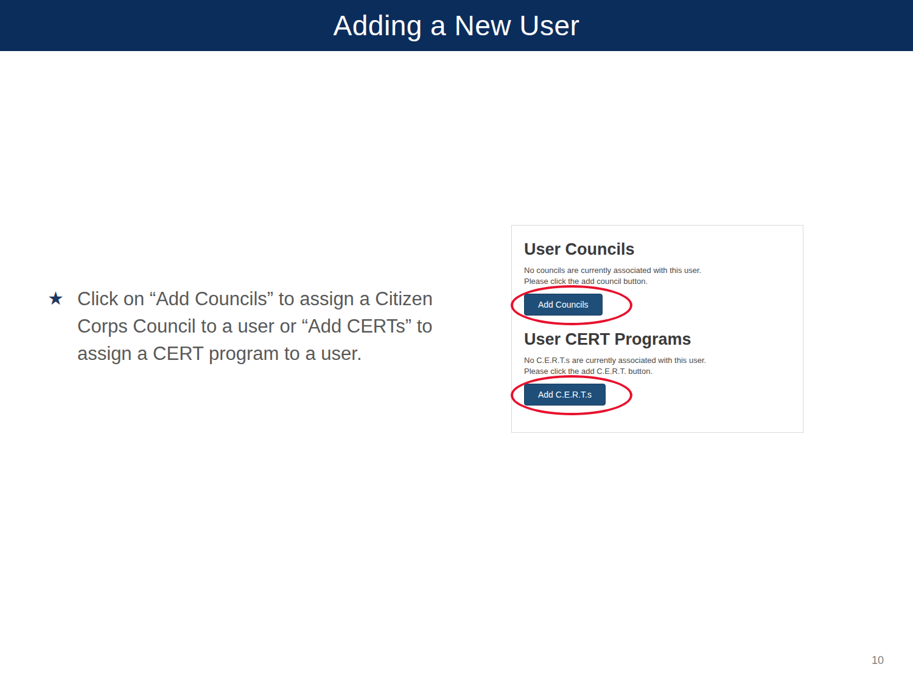Adding a New User
★
Click on “Add Councils” to assign a Citizen Corps Council to a user or “Add CERTs” to assign a CERT program to a user.
User Councils
No councils are currently associated with this user.
Please click the add council button.
Add Councils
User CERT Programs
No C.E.R.T.s are currently associated with this user.
Please click the add C.E.R.T. button.
Add C.E.R.T.s
10